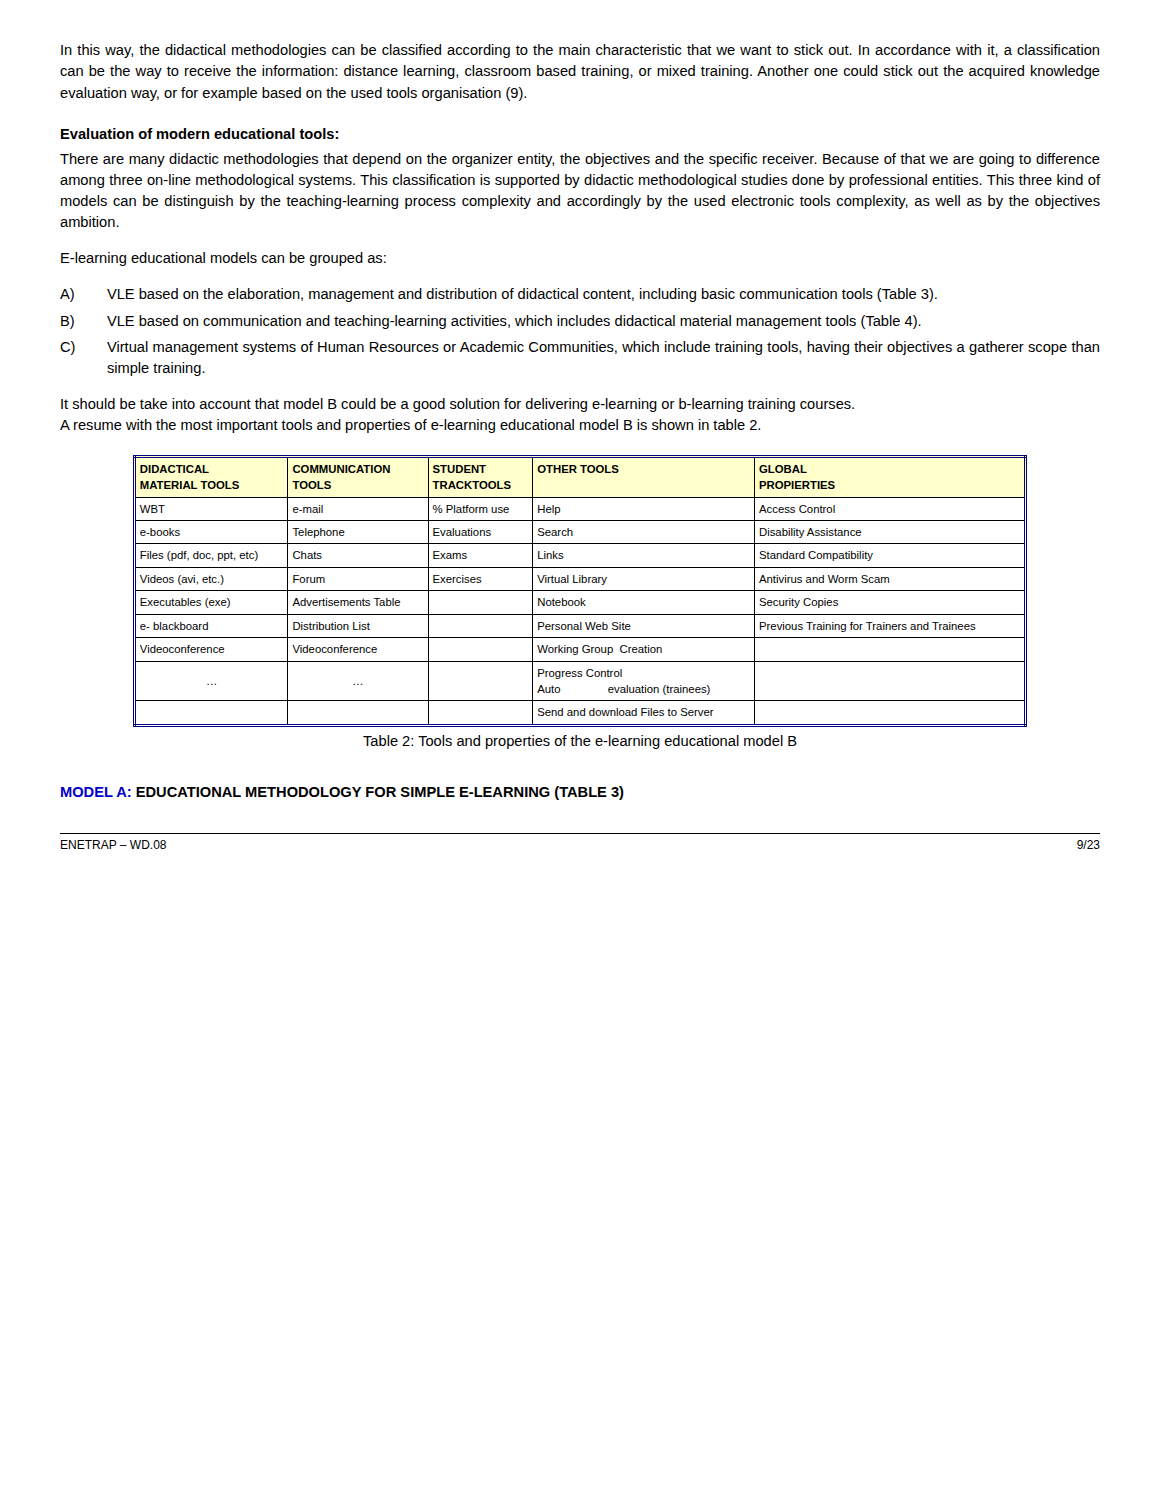In this way, the didactical methodologies can be classified according to the main characteristic that we want to stick out. In accordance with it, a classification can be the way to receive the information: distance learning, classroom based training, or mixed training. Another one could stick out the acquired knowledge evaluation way, or for example based on the used tools organisation (9).
Evaluation of modern educational tools:
There are many didactic methodologies that depend on the organizer entity, the objectives and the specific receiver. Because of that we are going to difference among three on-line methodological systems. This classification is supported by didactic methodological studies done by professional entities. This three kind of models can be distinguish by the teaching-learning process complexity and accordingly by the used electronic tools complexity, as well as by the objectives ambition.
E-learning educational models can be grouped as:
A) VLE based on the elaboration, management and distribution of didactical content, including basic communication tools (Table 3).
B) VLE based on communication and teaching-learning activities, which includes didactical material management tools (Table 4).
C) Virtual management systems of Human Resources or Academic Communities, which include training tools, having their objectives a gatherer scope than simple training.
It should be take into account that model B could be a good solution for delivering e-learning or b-learning training courses.
A resume with the most important tools and properties of e-learning educational model B is shown in table 2.
| DIDACTICAL MATERIAL TOOLS | COMMUNICATION TOOLS | STUDENT TRACKTOOLS | OTHER TOOLS | GLOBAL PROPIERTIES |
| --- | --- | --- | --- | --- |
| WBT | e-mail | % Platform use | Help | Access Control |
| e-books | Telephone | Evaluations | Search | Disability Assistance |
| Files (pdf, doc, ppt, etc) | Chats | Exams | Links | Standard Compatibility |
| Videos (avi, etc.) | Forum | Exercises | Virtual Library | Antivirus and Worm Scam |
| Executables (exe) | Advertisements Table | | Notebook | Security Copies |
| e- blackboard | Distribution List | | Personal Web Site | Previous Training for Trainers and Trainees |
| Videoconference | Videoconference | | Working Group Creation | |
| … | … | | Progress Control Auto evaluation (trainees) | |
| | | | Send and download Files to Server | |
Table 2: Tools and properties of the e-learning educational model B
MODEL A: EDUCATIONAL METHODOLOGY FOR SIMPLE E-LEARNING (TABLE 3)
ENETRAP – WD.08 9/23